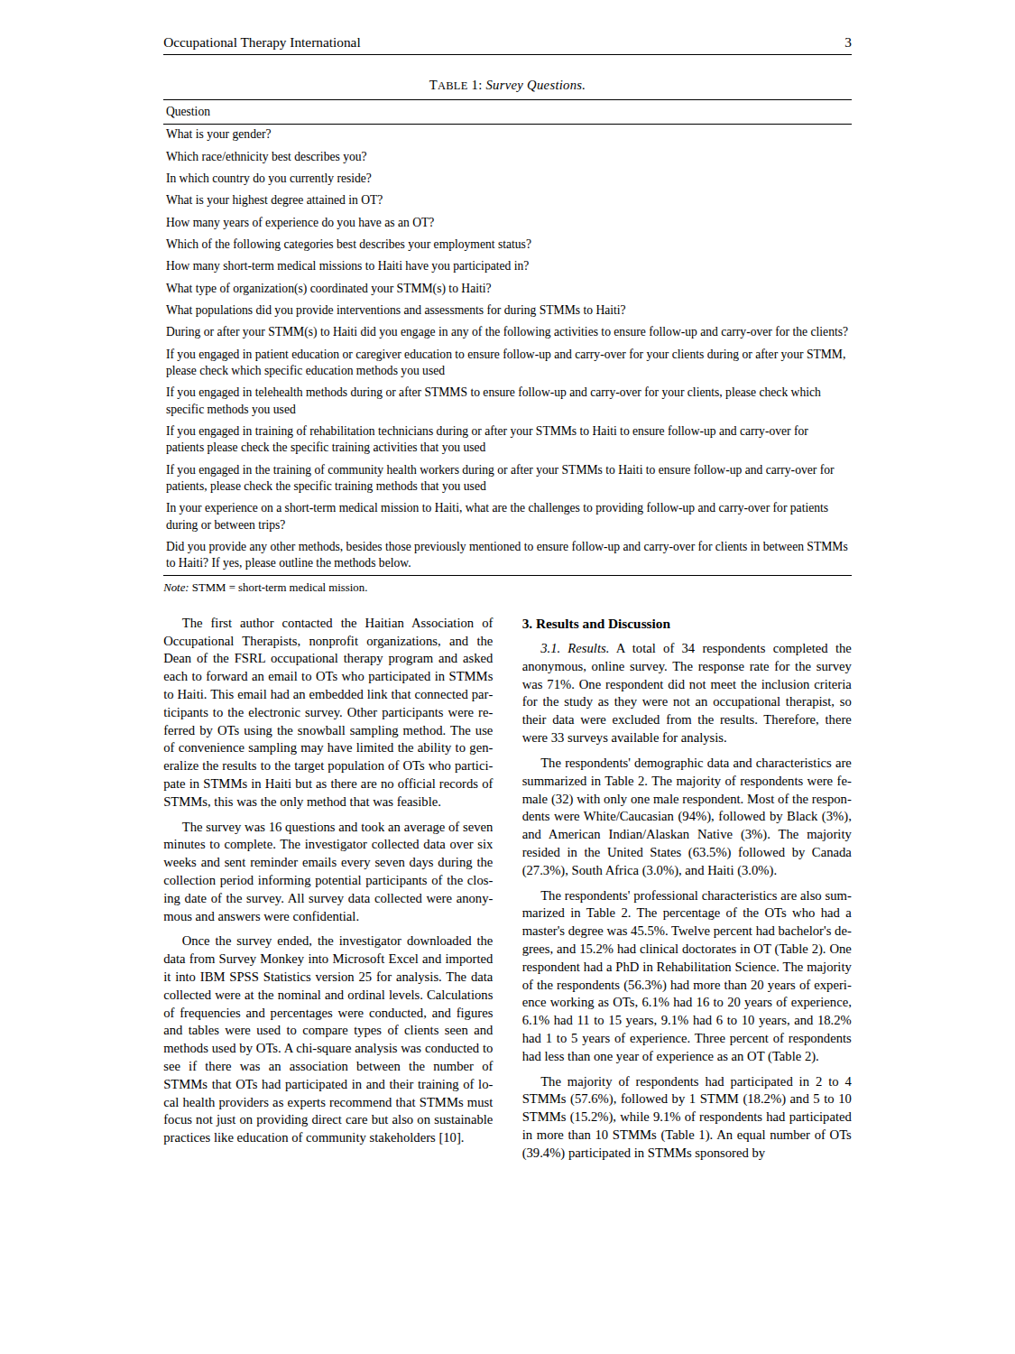Occupational Therapy International
3
TABLE 1: Survey Questions.
| Question |
| --- |
| What is your gender? |
| Which race/ethnicity best describes you? |
| In which country do you currently reside? |
| What is your highest degree attained in OT? |
| How many years of experience do you have as an OT? |
| Which of the following categories best describes your employment status? |
| How many short-term medical missions to Haiti have you participated in? |
| What type of organization(s) coordinated your STMM(s) to Haiti? |
| What populations did you provide interventions and assessments for during STMMs to Haiti? |
| During or after your STMM(s) to Haiti did you engage in any of the following activities to ensure follow-up and carry-over for the clients? |
| If you engaged in patient education or caregiver education to ensure follow-up and carry-over for your clients during or after your STMM, please check which specific education methods you used |
| If you engaged in telehealth methods during or after STMMS to ensure follow-up and carry-over for your clients, please check which specific methods you used |
| If you engaged in training of rehabilitation technicians during or after your STMMs to Haiti to ensure follow-up and carry-over for patients please check the specific training activities that you used |
| If you engaged in the training of community health workers during or after your STMMs to Haiti to ensure follow-up and carry-over for patients, please check the specific training methods that you used |
| In your experience on a short-term medical mission to Haiti, what are the challenges to providing follow-up and carry-over for patients during or between trips? |
| Did you provide any other methods, besides those previously mentioned to ensure follow-up and carry-over for clients in between STMMs to Haiti? If yes, please outline the methods below. |
Note: STMM = short-term medical mission.
The first author contacted the Haitian Association of Occupational Therapists, nonprofit organizations, and the Dean of the FSRL occupational therapy program and asked each to forward an email to OTs who participated in STMMs to Haiti. This email had an embedded link that connected participants to the electronic survey. Other participants were referred by OTs using the snowball sampling method. The use of convenience sampling may have limited the ability to generalize the results to the target population of OTs who participate in STMMs in Haiti but as there are no official records of STMMs, this was the only method that was feasible.
The survey was 16 questions and took an average of seven minutes to complete. The investigator collected data over six weeks and sent reminder emails every seven days during the collection period informing potential participants of the closing date of the survey. All survey data collected were anonymous and answers were confidential.
Once the survey ended, the investigator downloaded the data from Survey Monkey into Microsoft Excel and imported it into IBM SPSS Statistics version 25 for analysis. The data collected were at the nominal and ordinal levels. Calculations of frequencies and percentages were conducted, and figures and tables were used to compare types of clients seen and methods used by OTs. A chi-square analysis was conducted to see if there was an association between the number of STMMs that OTs had participated in and their training of local health providers as experts recommend that STMMs must focus not just on providing direct care but also on sustainable practices like education of community stakeholders [10].
3. Results and Discussion
3.1. Results. A total of 34 respondents completed the anonymous, online survey. The response rate for the survey was 71%. One respondent did not meet the inclusion criteria for the study as they were not an occupational therapist, so their data were excluded from the results. Therefore, there were 33 surveys available for analysis.
The respondents' demographic data and characteristics are summarized in Table 2. The majority of respondents were female (32) with only one male respondent. Most of the respondents were White/Caucasian (94%), followed by Black (3%), and American Indian/Alaskan Native (3%). The majority resided in the United States (63.5%) followed by Canada (27.3%), South Africa (3.0%), and Haiti (3.0%).
The respondents' professional characteristics are also summarized in Table 2. The percentage of the OTs who had a master's degree was 45.5%. Twelve percent had bachelor's degrees, and 15.2% had clinical doctorates in OT (Table 2). One respondent had a PhD in Rehabilitation Science. The majority of the respondents (56.3%) had more than 20 years of experience working as OTs, 6.1% had 16 to 20 years of experience, 6.1% had 11 to 15 years, 9.1% had 6 to 10 years, and 18.2% had 1 to 5 years of experience. Three percent of respondents had less than one year of experience as an OT (Table 2).
The majority of respondents had participated in 2 to 4 STMMs (57.6%), followed by 1 STMM (18.2%) and 5 to 10 STMMs (15.2%), while 9.1% of respondents had participated in more than 10 STMMs (Table 1). An equal number of OTs (39.4%) participated in STMMs sponsored by